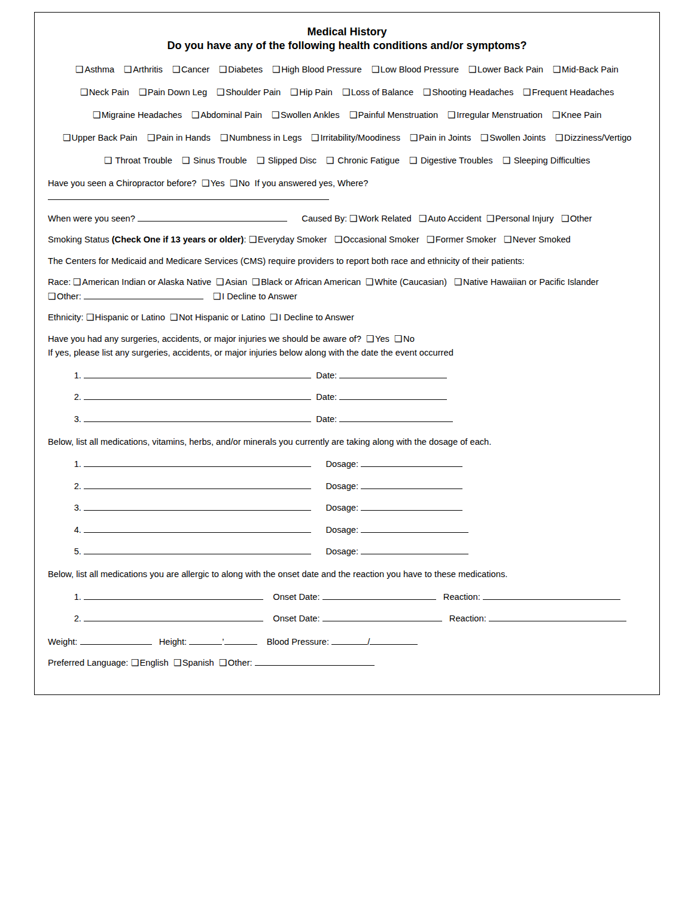Medical History
Do you have any of the following health conditions and/or symptoms?
❑Asthma ❑Arthritis ❑Cancer ❑Diabetes ❑High Blood Pressure ❑Low Blood Pressure ❑Lower Back Pain ❑Mid-Back Pain
❑Neck Pain ❑Pain Down Leg ❑Shoulder Pain ❑Hip Pain ❑Loss of Balance ❑Shooting Headaches ❑Frequent Headaches
❑Migraine Headaches ❑Abdominal Pain ❑Swollen Ankles ❑Painful Menstruation ❑Irregular Menstruation ❑Knee Pain
❑Upper Back Pain ❑Pain in Hands ❑Numbness in Legs ❑Irritability/Moodiness ❑Pain in Joints ❑Swollen Joints ❑Dizziness/Vertigo
❑ Throat Trouble ❑ Sinus Trouble ❑ Slipped Disc ❑ Chronic Fatigue ❑ Digestive Troubles ❑ Sleeping Difficulties
Have you seen a Chiropractor before? ❑Yes ❑No If you answered yes, Where?
When were you seen? Caused By: ❑Work Related ❑Auto Accident ❑Personal Injury ❑Other
Smoking Status (Check One if 13 years or older): ❑Everyday Smoker ❑Occasional Smoker ❑Former Smoker ❑Never Smoked
The Centers for Medicaid and Medicare Services (CMS) require providers to report both race and ethnicity of their patients:
Race: ❑American Indian or Alaska Native ❑Asian ❑Black or African American ❑White (Caucasian) ❑Native Hawaiian or Pacific Islander
❑Other: ❑I Decline to Answer
Ethnicity: ❑Hispanic or Latino ❑Not Hispanic or Latino ❑I Decline to Answer
Have you had any surgeries, accidents, or major injuries we should be aware of? ❑Yes ❑No
If yes, please list any surgeries, accidents, or major injuries below along with the date the event occurred
Date:
Date:
Date:
Below, list all medications, vitamins, herbs, and/or minerals you currently are taking along with the dosage of each.
Dosage:
Dosage:
Dosage:
Dosage:
Dosage:
Below, list all medications you are allergic to along with the onset date and the reaction you have to these medications.
Onset Date: Reaction:
Onset Date: Reaction:
Weight: Height: ’ Blood Pressure: /
Preferred Language: ❑English ❑Spanish ❑Other: